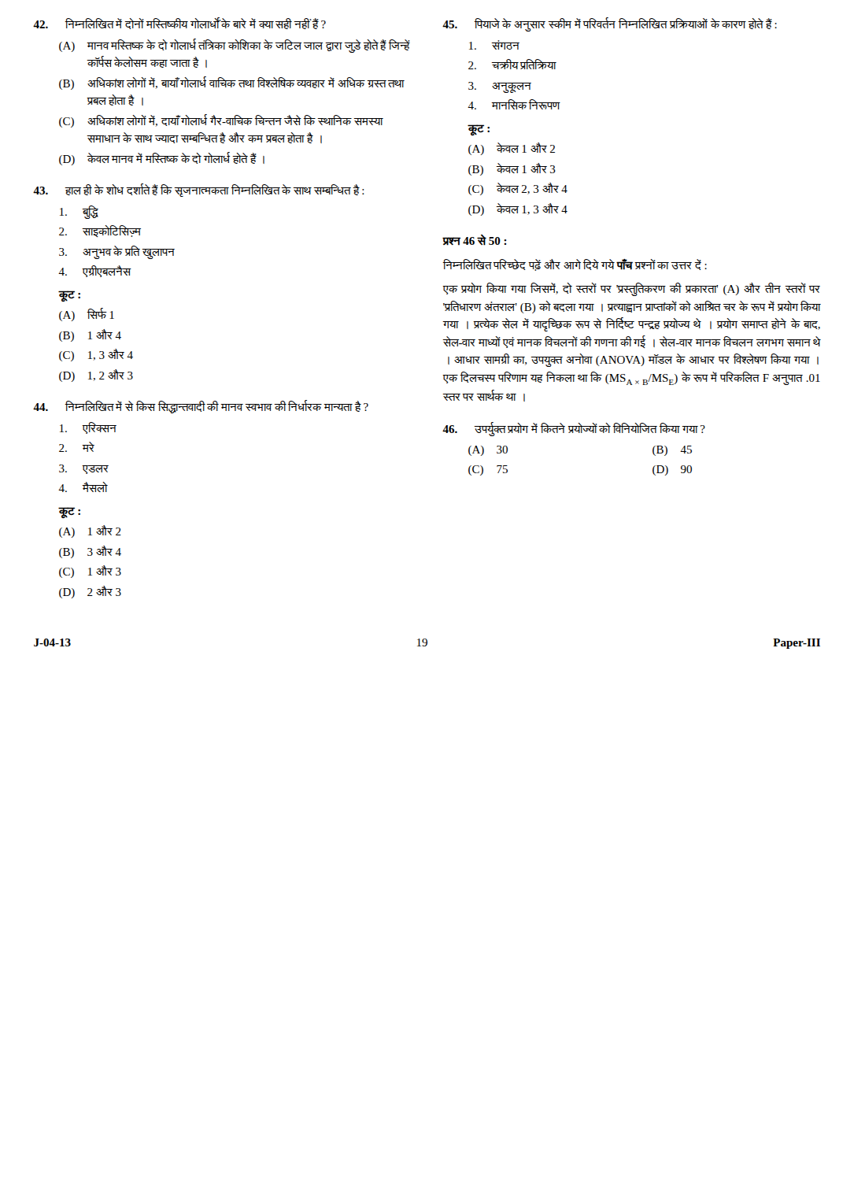42. निम्नलिखित में दोनों मस्तिष्कीय गोलार्धों के बारे में क्या सही नहीं हैं ?
(A) मानव मस्तिष्क के दो गोलार्ध तंत्रिका कोशिका के जटिल जाल द्वारा जुड़े होते हैं जिन्हें कॉर्पस केलोसम कहा जाता है ।
(B) अधिकांश लोगों में, बायाँ गोलार्ध वाचिक तथा विश्लेषिक व्यवहार में अधिक ग्रस्त तथा प्रबल होता है ।
(C) अधिकांश लोगों में, दायाँ गोलार्ध गैर-वाचिक चिन्तन जैसे कि स्थानिक समस्या समाधान के साथ ज्यादा सम्बन्धित है और कम प्रबल होता है ।
(D) केवल मानव में मस्तिष्क के दो गोलार्ध होते हैं ।
43. हाल ही के शोध दर्शाते हैं कि सृजनात्मकता निम्नलिखित के साथ सम्बन्धित है :
1. बुद्धि
2. साइकोटिसिज़्म
3. अनुभव के प्रति खुलापन
4. एग्रीएबलनैस
कूट :
(A) सिर्फ 1
(B) 1 और 4
(C) 1, 3 और 4
(D) 1, 2 और 3
44. निम्नलिखित में से किस सिद्धान्तवादी की मानव स्वभाव की निर्धारक मान्यता है ?
1. एरिक्सन
2. मरे
3. एडलर
4. मैसलो
कूट :
(A) 1 और 2
(B) 3 और 4
(C) 1 और 3
(D) 2 और 3
45. पियाजे के अनुसार स्कीम में परिवर्तन निम्नलिखित प्रक्रियाओं के कारण होते हैं :
1. संगठन
2. चक्रीय प्रतिक्रिया
3. अनुकूलन
4. मानसिक निरूपण
कूट :
(A) केवल 1 और 2
(B) केवल 1 और 3
(C) केवल 2, 3 और 4
(D) केवल 1, 3 और 4
प्रश्न 46 से 50 :
निम्नलिखित परिच्छेद पढ़ें और आगे दिये गये पाँच प्रश्नों का उत्तर दें :
एक प्रयोग किया गया जिसमें, दो स्तरों पर 'प्रस्तुतिकरण की प्रकारता' (A) और तीन स्तरों पर 'प्रतिधारण अंतराल' (B) को बदला गया । प्रत्याह्वान प्राप्तांकों को आश्रित चर के रूप में प्रयोग किया गया । प्रत्येक सेल में यादृच्छिक रूप से निर्दिष्ट पन्द्रह प्रयोज्य थे । प्रयोग समाप्त होने के बाद, सेल-वार माध्यों एवं मानक विचलनों की गणना की गई । सेल-वार मानक विचलन लगभग समान थे । आधार सामग्री का, उपयुक्त अनोवा (ANOVA) मॉडल के आधार पर विश्लेषण किया गया । एक दिलचस्प परिणाम यह निकला था कि (MSA × B/MSE) के रूप में परिकलित F अनुपात .01 स्तर पर सार्थक था ।
46. उपर्युक्त प्रयोग में कितने प्रयोज्यों को विनियोजित किया गया ?
(A) 30
(B) 45
(C) 75
(D) 90
J-04-13 19 Paper-III